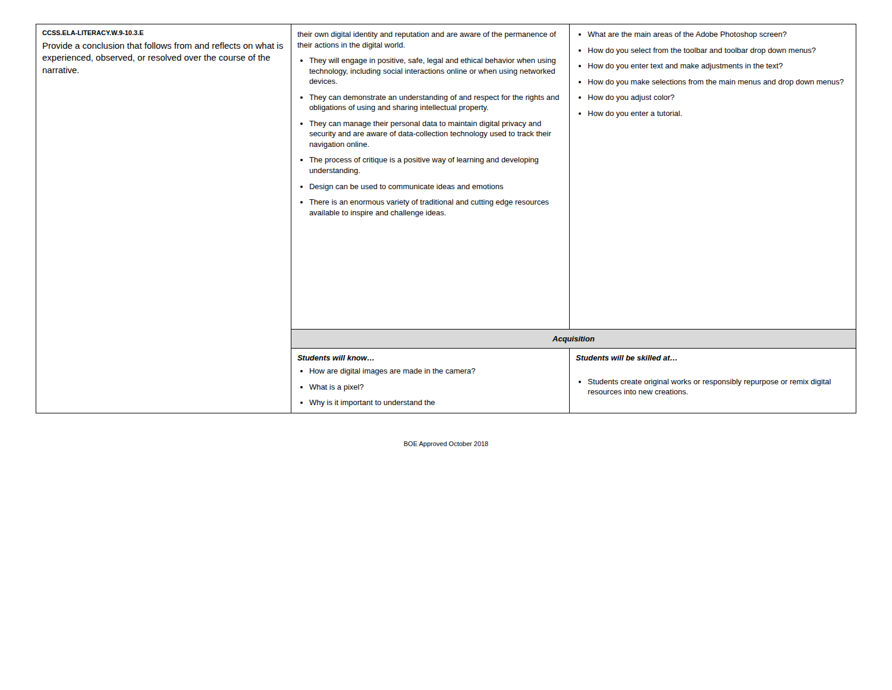| CCSS.ELA-LITERACY.W.9-10.3.E Provide a conclusion that follows from and reflects on what is experienced, observed, or resolved over the course of the narrative. | their own digital identity and reputation and are aware of the permanence of their actions in the digital world. They will engage in positive, safe, legal and ethical behavior when using technology, including social interactions online or when using networked devices. They can demonstrate an understanding of and respect for the rights and obligations of using and sharing intellectual property. They can manage their personal data to maintain digital privacy and security and are aware of data-collection technology used to track their navigation online. The process of critique is a positive way of learning and developing understanding. Design can be used to communicate ideas and emotions There is an enormous variety of traditional and cutting edge resources available to inspire and challenge ideas. | What are the main areas of the Adobe Photoshop screen? How do you select from the toolbar and toolbar drop down menus? How do you enter text and make adjustments in the text? How do you make selections from the main menus and drop down menus? How do you adjust color? How do you enter a tutorial. |
| Acquisition |
| Students will know… How are digital images are made in the camera? What is a pixel? Why is it important to understand the | Students will be skilled at… Students create original works or responsibly repurpose or remix digital resources into new creations. |
BOE Approved October 2018